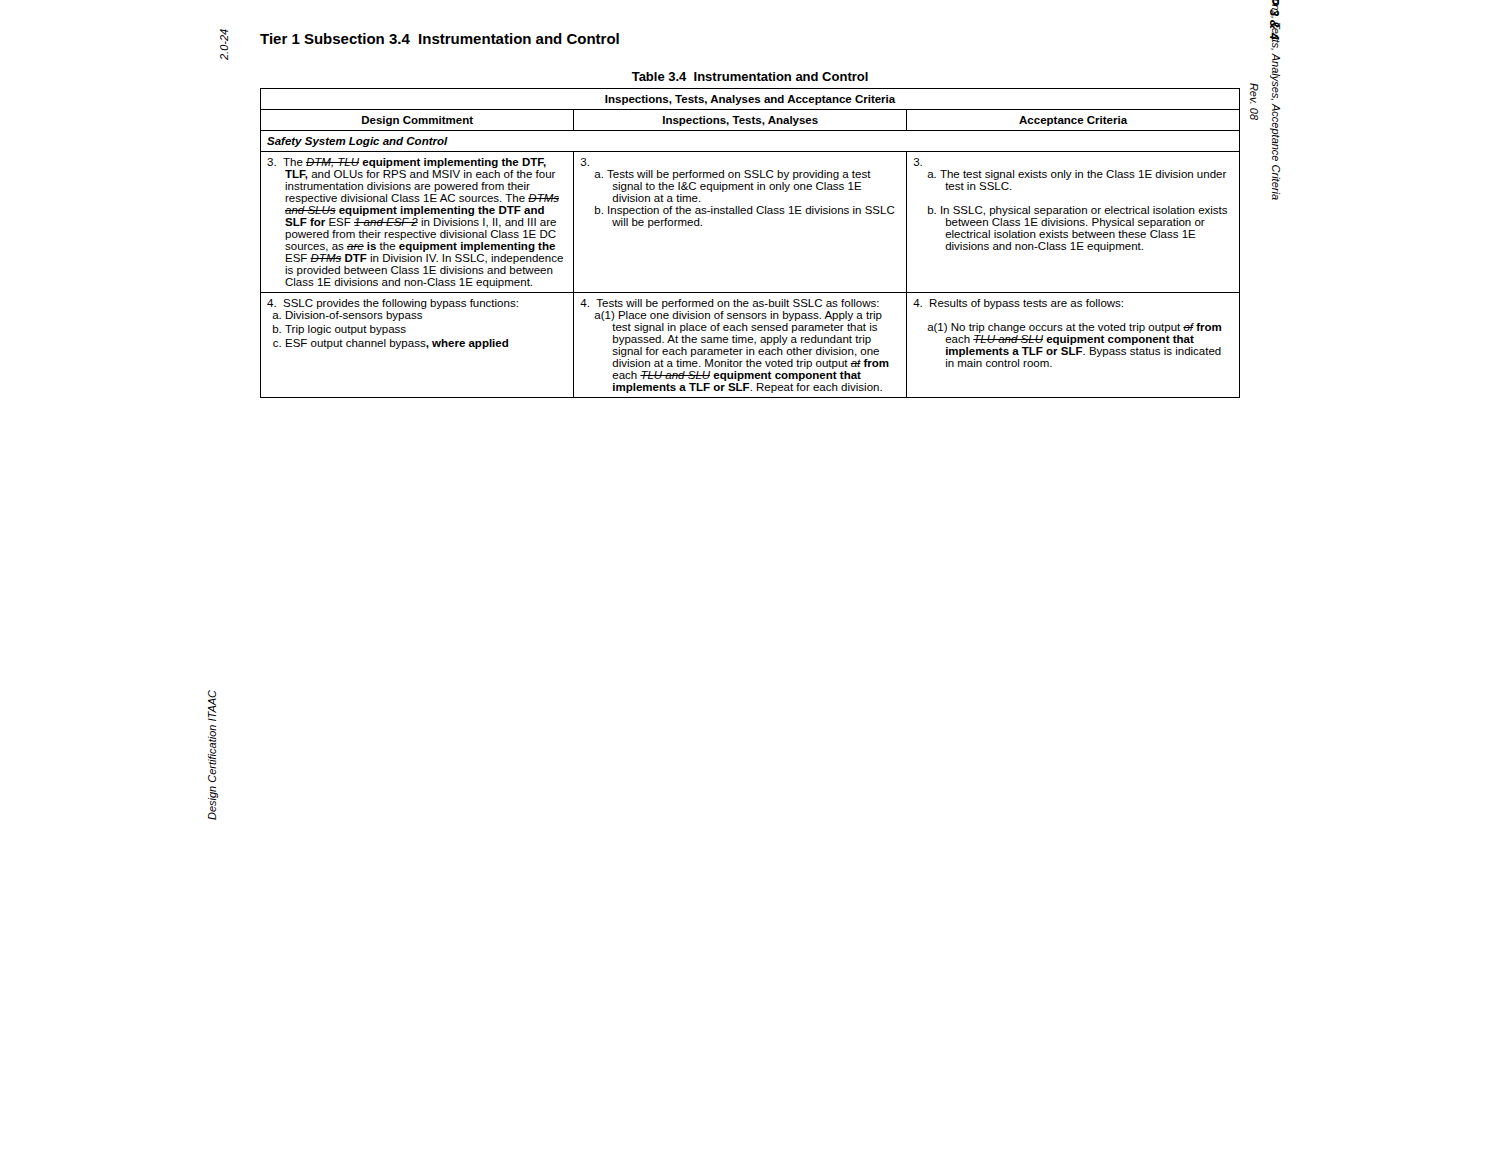2.0-24
Design Certification ITAAC
STP 3 & 4
Rev. 08
Inspections, Tests, Analyses, Acceptance Criteria
Tier 1 Subsection 3.4 Instrumentation and Control
Table 3.4 Instrumentation and Control
| Inspections, Tests, Analyses and Acceptance Criteria |
| --- |
| Design Commitment | Inspections, Tests, Analyses | Acceptance Criteria |
| Safety System Logic and Control |
| 3. The DTM, TLU equipment implementing the DTF, TLF, and OLUs for RPS and MSIV in each of the four instrumentation divisions are powered from their respective divisional Class 1E AC sources. The DTMs and SLUs equipment implementing the DTF and SLF for ESF 1 and ESF 2 in Divisions I, II, and III are powered from their respective divisional Class 1E DC sources, as are is the equipment implementing the ESF DTMs DTF in Division IV. In SSLC, independence is provided between Class 1E divisions and between Class 1E divisions and non-Class 1E equipment. | 3. a. Tests will be performed on SSLC by providing a test signal to the I&C equipment in only one Class 1E division at a time. b. Inspection of the as-installed Class 1E divisions in SSLC will be performed. | 3. a. The test signal exists only in the Class 1E division under test in SSLC. b. In SSLC, physical separation or electrical isolation exists between Class 1E divisions. Physical separation or electrical isolation exists between these Class 1E divisions and non-Class 1E equipment. |
| 4. SSLC provides the following bypass functions: Division-of-sensors bypass Trip logic output bypass ESF output channel bypass , where applied | 4. Tests will be performed on the as-built SSLC as follows: a(1) Place one division of sensors in bypass. Apply a trip test signal in place of each sensed parameter that is bypassed. At the same time, apply a redundant trip signal for each parameter in each other division, one division at a time. Monitor the voted trip output at from each TLU and SLU equipment component that implements a TLF or SLF . Repeat for each division. | 4. Results of bypass tests are as follows: a(1) No trip change occurs at the voted trip output of from each TLU and SLU equipment component that implements a TLF or SLF . Bypass status is indicated in main control room. |